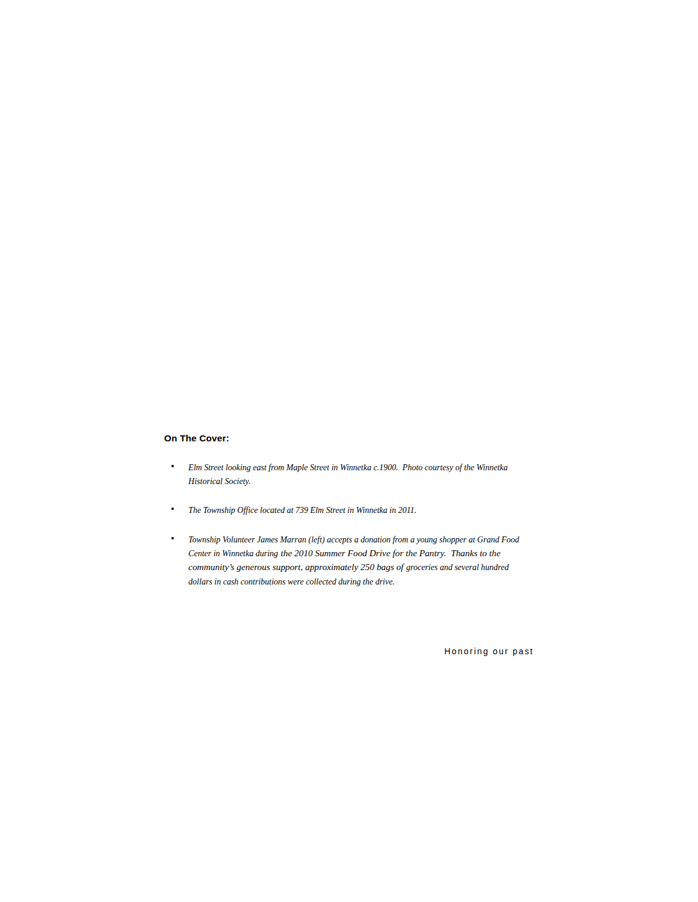On The Cover:
Elm Street looking east from Maple Street in Winnetka c.1900. Photo courtesy of the Winnetka Historical Society.
The Township Office located at 739 Elm Street in Winnetka in 2011.
Township Volunteer James Marran (left) accepts a donation from a young shopper at Grand Food Center in Winnetka during the 2010 Summer Food Drive for the Pantry. Thanks to the community’s generous support, approximately 250 bags of groceries and several hundred dollars in cash contributions were collected during the drive.
Honoring our past